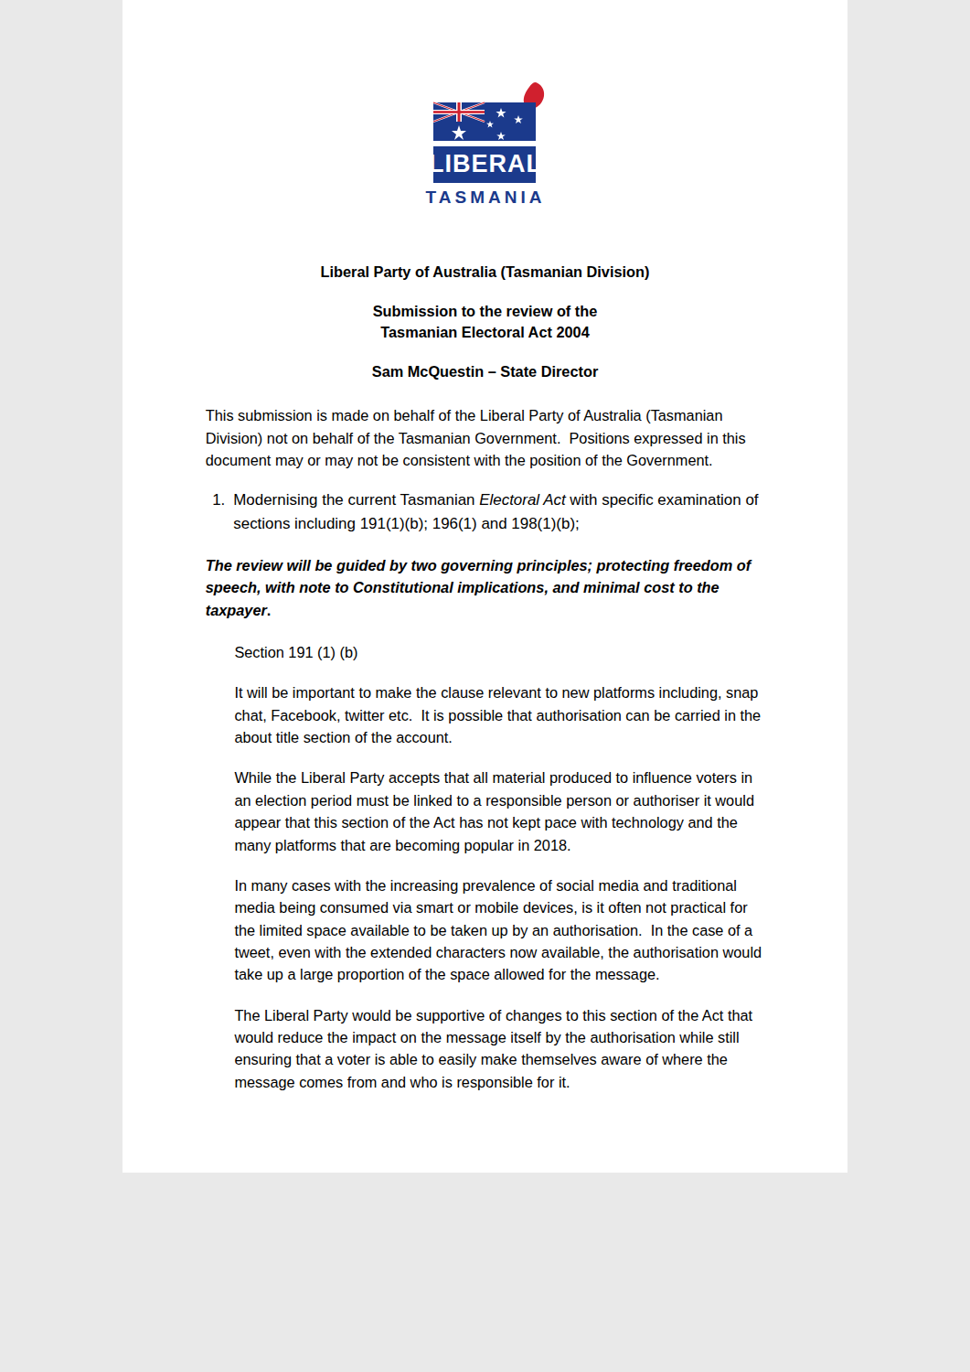LIBERAL TASMANIA
Liberal Party of Australia (Tasmanian Division)
Submission to the review of the
Tasmanian Electoral Act 2004
Sam McQuestin – State Director
This submission is made on behalf of the Liberal Party of Australia (Tasmanian Division) not on behalf of the Tasmanian Government. Positions expressed in this document may or may not be consistent with the position of the Government.
Modernising the current Tasmanian Electoral Act with specific examination of sections including 191(1)(b); 196(1) and 198(1)(b);
The review will be guided by two governing principles; protecting freedom of speech, with note to Constitutional implications, and minimal cost to the taxpayer.
Section 191 (1) (b)
It will be important to make the clause relevant to new platforms including, snap chat, Facebook, twitter etc. It is possible that authorisation can be carried in the about title section of the account.
While the Liberal Party accepts that all material produced to influence voters in an election period must be linked to a responsible person or authoriser it would appear that this section of the Act has not kept pace with technology and the many platforms that are becoming popular in 2018.
In many cases with the increasing prevalence of social media and traditional media being consumed via smart or mobile devices, is it often not practical for the limited space available to be taken up by an authorisation. In the case of a tweet, even with the extended characters now available, the authorisation would take up a large proportion of the space allowed for the message.
The Liberal Party would be supportive of changes to this section of the Act that would reduce the impact on the message itself by the authorisation while still ensuring that a voter is able to easily make themselves aware of where the message comes from and who is responsible for it.